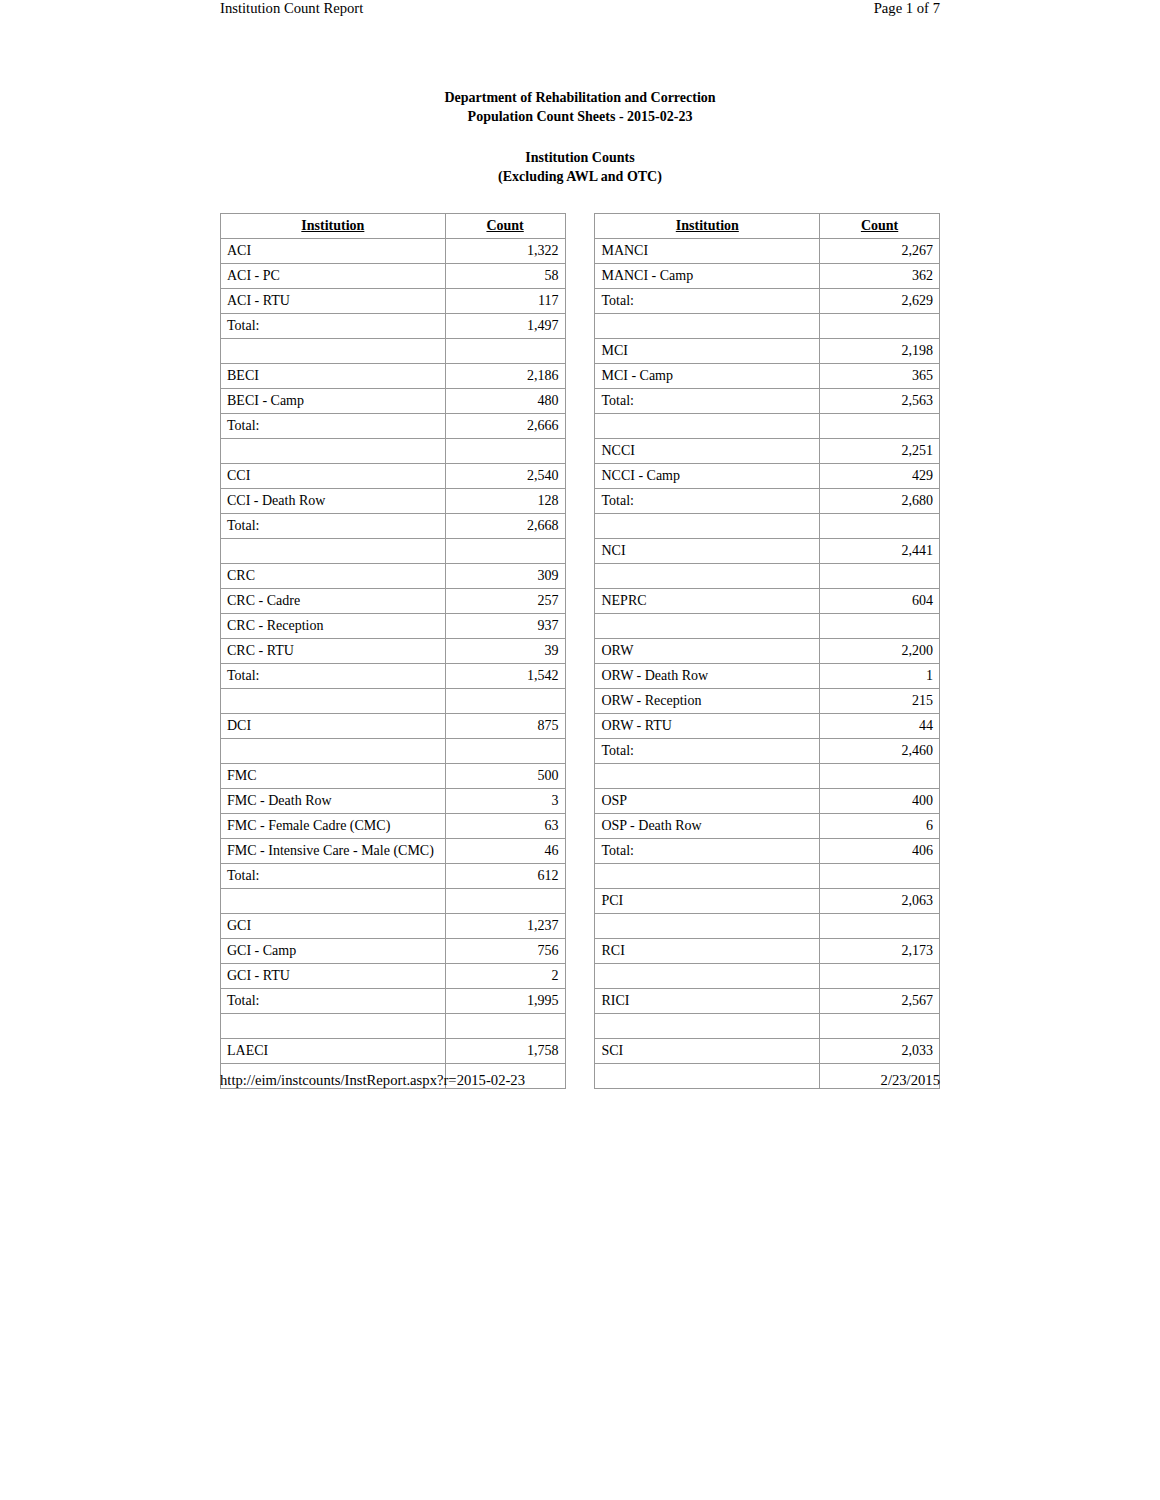Institution Count Report
Page 1 of 7
Department of Rehabilitation and Correction
Population Count Sheets - 2015-02-23
Institution Counts
(Excluding AWL and OTC)
| Institution | Count | | Institution | Count |
| ACI | 1,322 | | MANCI | 2,267 |
| ACI - PC | 58 | | MANCI - Camp | 362 |
| ACI - RTU | 117 | | Total: | 2,629 |
| Total: | 1,497 | | | |
| | | | MCI | 2,198 |
| BECI | 2,186 | | MCI - Camp | 365 |
| BECI - Camp | 480 | | Total: | 2,563 |
| Total: | 2,666 | | | |
| | | | NCCI | 2,251 |
| CCI | 2,540 | | NCCI - Camp | 429 |
| CCI - Death Row | 128 | | Total: | 2,680 |
| Total: | 2,668 | | | |
| | | | NCI | 2,441 |
| CRC | 309 | | | |
| CRC - Cadre | 257 | | NEPRC | 604 |
| CRC - Reception | 937 | | | |
| CRC - RTU | 39 | | ORW | 2,200 |
| Total: | 1,542 | | ORW - Death Row | 1 |
| | | | ORW - Reception | 215 |
| DCI | 875 | | ORW - RTU | 44 |
| | | | Total: | 2,460 |
| FMC | 500 | | | |
| FMC - Death Row | 3 | | OSP | 400 |
| FMC - Female Cadre (CMC) | 63 | | OSP - Death Row | 6 |
| FMC - Intensive Care - Male (CMC) | 46 | | Total: | 406 |
| Total: | 612 | | | |
| | | | PCI | 2,063 |
| GCI | 1,237 | | | |
| GCI - Camp | 756 | | RCI | 2,173 |
| GCI - RTU | 2 | | | |
| Total: | 1,995 | | RICI | 2,567 |
| LAECI | 1,758 | | SCI | 2,033 |
http://eim/instcounts/InstReport.aspx?r=2015-02-23
2/23/2015